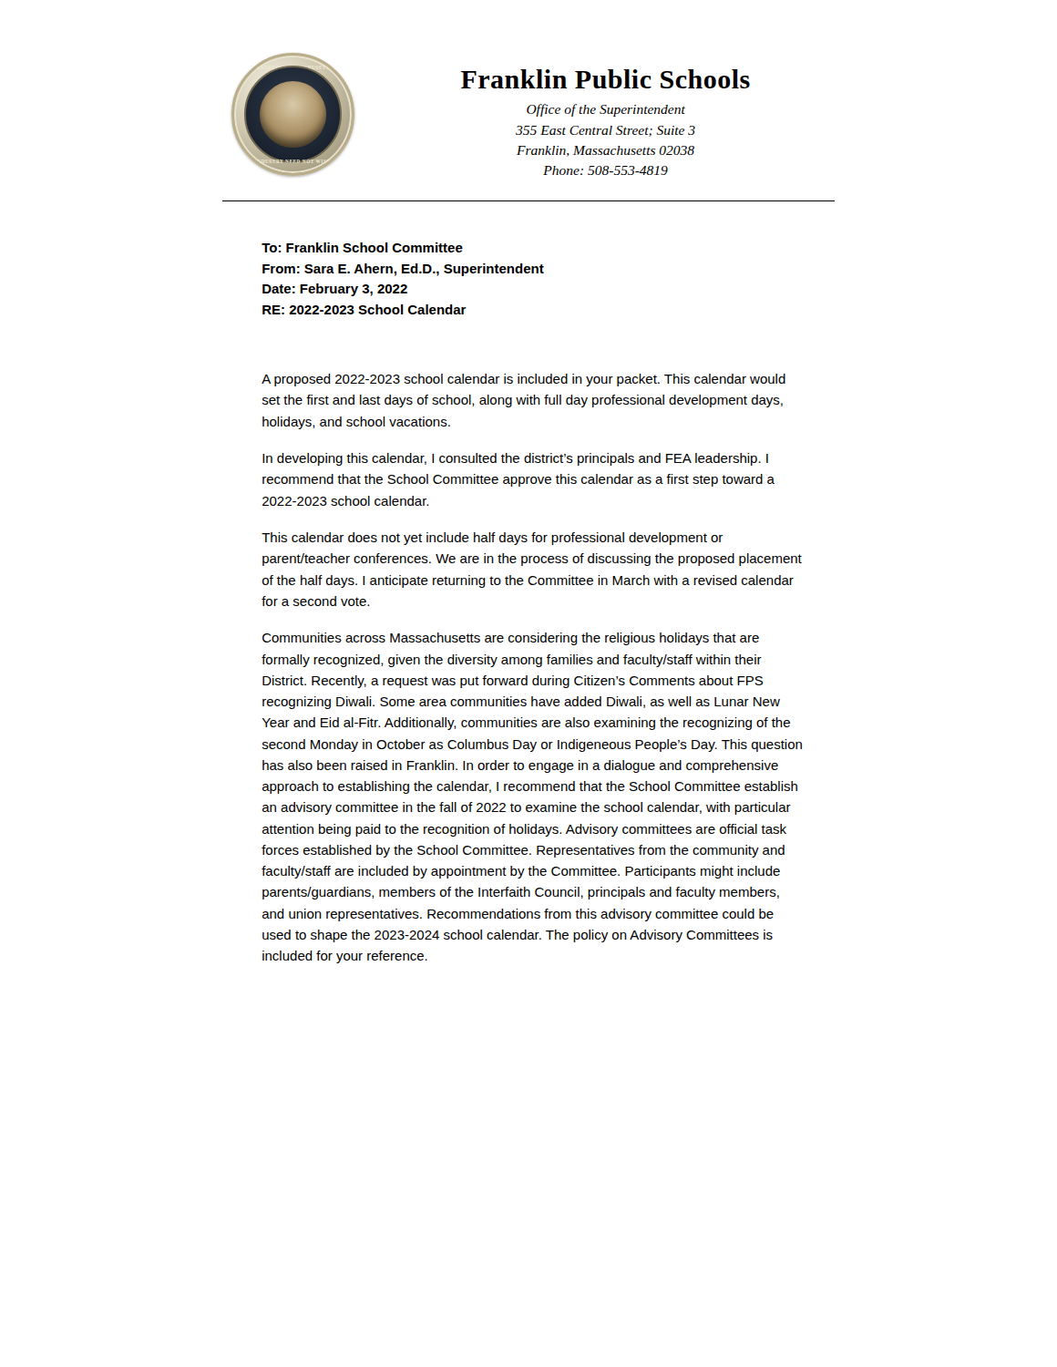Franklin Massachusetts
Industry Need Not Wish
Franklin Public Schools
Office of the Superintendent
355 East Central Street; Suite 3
Franklin, Massachusetts 02038
Phone: 508-553-4819
To: Franklin School Committee
From: Sara E. Ahern, Ed.D., Superintendent
Date: February 3, 2022
RE: 2022-2023 School Calendar
A proposed 2022-2023 school calendar is included in your packet. This calendar would set the first and last days of school, along with full day professional development days, holidays, and school vacations.
In developing this calendar, I consulted the district’s principals and FEA leadership. I recommend that the School Committee approve this calendar as a first step toward a 2022-2023 school calendar.
This calendar does not yet include half days for professional development or parent/teacher conferences. We are in the process of discussing the proposed placement of the half days. I anticipate returning to the Committee in March with a revised calendar for a second vote.
Communities across Massachusetts are considering the religious holidays that are formally recognized, given the diversity among families and faculty/staff within their District. Recently, a request was put forward during Citizen’s Comments about FPS recognizing Diwali. Some area communities have added Diwali, as well as Lunar New Year and Eid al-Fitr. Additionally, communities are also examining the recognizing of the second Monday in October as Columbus Day or Indigeneous People’s Day. This question has also been raised in Franklin. In order to engage in a dialogue and comprehensive approach to establishing the calendar, I recommend that the School Committee establish an advisory committee in the fall of 2022 to examine the school calendar, with particular attention being paid to the recognition of holidays. Advisory committees are official task forces established by the School Committee. Representatives from the community and faculty/staff are included by appointment by the Committee. Participants might include parents/guardians, members of the Interfaith Council, principals and faculty members, and union representatives. Recommendations from this advisory committee could be used to shape the 2023-2024 school calendar. The policy on Advisory Committees is included for your reference.